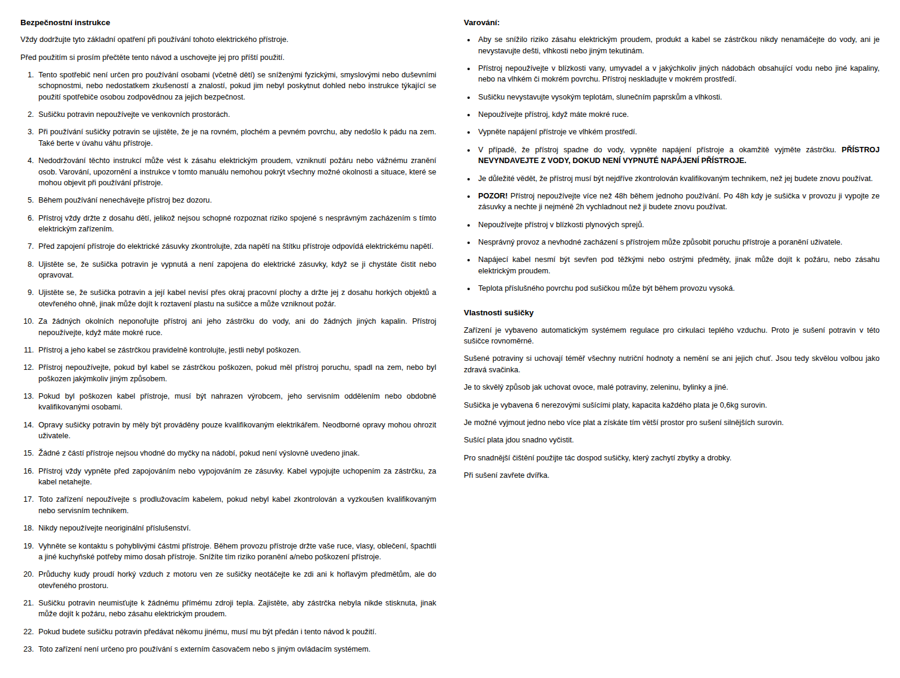Bezpečnostní instrukce
Vždy dodržujte tyto základní opatření při používání tohoto elektrického přístroje.
Před použitím si prosím přečtěte tento návod a uschovejte jej pro příští použití.
Tento spotřebič není určen pro používání osobami (včetně dětí) se sníženými fyzickými, smyslovými nebo duševními schopnostmi, nebo nedostatkem zkušeností a znalostí, pokud jim nebyl poskytnut dohled nebo instrukce týkající se použití spotřebiče osobou zodpovědnou za jejich bezpečnost.
Sušičku potravin nepoužívejte ve venkovních prostorách.
Při používání sušičky potravin se ujistěte, že je na rovném, plochém a pevném povrchu, aby nedošlo k pádu na zem. Také berte v úvahu váhu přístroje.
Nedodržování těchto instrukcí může vést k zásahu elektrickým proudem, vzniknutí požáru nebo vážnému zranění osob. Varování, upozornění a instrukce v tomto manuálu nemohou pokrýt všechny možné okolnosti a situace, které se mohou objevit při používání přístroje.
Během používání nenechávejte přístroj bez dozoru.
Přístroj vždy držte z dosahu dětí, jelikož nejsou schopné rozpoznat riziko spojené s nesprávným zacházením s tímto elektrickým zařízením.
Před zapojení přístroje do elektrické zásuvky zkontrolujte, zda napětí na štítku přístroje odpovídá elektrickému napětí.
Ujistěte se, že sušička potravin je vypnutá a není zapojena do elektrické zásuvky, když se ji chystáte čistit nebo opravovat.
Ujistěte se, že sušička potravin a její kabel nevisí přes okraj pracovní plochy a držte jej z dosahu horkých objektů a otevřeného ohně, jinak může dojít k roztavení plastu na sušičce a může vzniknout požár.
Za žádných okolních neponořujte přístroj ani jeho zástrčku do vody, ani do žádných jiných kapalin. Přístroj nepoužívejte, když máte mokré ruce.
Přístroj a jeho kabel se zástrčkou pravidelně kontrolujte, jestli nebyl poškozen.
Přístroj nepoužívejte, pokud byl kabel se zástrčkou poškozen, pokud měl přístroj poruchu, spadl na zem, nebo byl poškozen jakýmkoliv jiným způsobem.
Pokud byl poškozen kabel přístroje, musí být nahrazen výrobcem, jeho servisním oddělením nebo obdobně kvalifikovanými osobami.
Opravy sušičky potravin by měly být prováděny pouze kvalifikovaným elektrikářem. Neodborné opravy mohou ohrozit uživatele.
Žádné z částí přístroje nejsou vhodné do myčky na nádobí, pokud není výslovně uvedeno jinak.
Přístroj vždy vypněte před zapojováním nebo vypojováním ze zásuvky. Kabel vypojujte uchopením za zástrčku, za kabel netahejte.
Toto zařízení nepoužívejte s prodlužovacím kabelem, pokud nebyl kabel zkontrolován a vyzkoušen kvalifikovaným nebo servisním technikem.
Nikdy nepoužívejte neoriginální příslušenství.
Vyhněte se kontaktu s pohyblivými částmi přístroje. Během provozu přístroje držte vaše ruce, vlasy, oblečení, špachtli a jiné kuchyňské potřeby mimo dosah přístroje. Snížíte tím riziko poranění a/nebo poškození přístroje.
Průduchy kudy proudí horký vzduch z motoru ven ze sušičky neotáčejte ke zdi ani k hořlavým předmětům, ale do otevřeného prostoru.
Sušičku potravin neumisťujte k žádnému přímému zdroji tepla. Zajistěte, aby zástrčka nebyla nikde stisknuta, jinak může dojít k požáru, nebo zásahu elektrickým proudem.
Pokud budete sušičku potravin předávat někomu jinému, musí mu být předán i tento návod k použití.
Toto zařízení není určeno pro používání s externím časovačem nebo s jiným ovládacím systémem.
Varování:
Aby se snížilo riziko zásahu elektrickým proudem, produkt a kabel se zástrčkou nikdy nenamáčejte do vody, ani je nevystavujte dešti, vlhkosti nebo jiným tekutinám.
Přístroj nepoužívejte v blízkosti vany, umyvadel a v jakýchkoliv jiných nádobách obsahující vodu nebo jiné kapaliny, nebo na vlhkém či mokrém povrchu. Přístroj neskladujte v mokrém prostředí.
Sušičku nevystavujte vysokým teplotám, slunečním paprskům a vlhkosti.
Nepoužívejte přístroj, když máte mokré ruce.
Vypněte napájení přístroje ve vlhkém prostředí.
V případě, že přístroj spadne do vody, vypněte napájení přístroje a okamžitě vyjměte zástrčku. PŘÍSTROJ NEVYNDAVEJTE Z VODY, DOKUD NENÍ VYPNUTÉ NAPÁJENÍ PŘÍSTROJE.
Je důležité vědět, že přístroj musí být nejdříve zkontrolován kvalifikovaným technikem, než jej budete znovu používat.
POZOR! Přístroj nepoužívejte více než 48h během jednoho používání. Po 48h kdy je sušička v provozu ji vypojte ze zásuvky a nechte ji nejméně 2h vychladnout než ji budete znovu používat.
Nepoužívejte přístroj v blízkosti plynových sprejů.
Nesprávný provoz a nevhodné zacházení s přístrojem může způsobit poruchu přístroje a poranění uživatele.
Napájecí kabel nesmí být sevřen pod těžkými nebo ostrými předměty, jinak může dojít k požáru, nebo zásahu elektrickým proudem.
Teplota příslušného povrchu pod sušičkou může být během provozu vysoká.
Vlastnosti sušičky
Zařízení je vybaveno automatickým systémem regulace pro cirkulaci teplého vzduchu. Proto je sušení potravin v této sušičce rovnoměrné.
Sušené potraviny si uchovají téměř všechny nutriční hodnoty a nemění se ani jejich chuť. Jsou tedy skvělou volbou jako zdravá svačinka.
Je to skvělý způsob jak uchovat ovoce, malé potraviny, zeleninu, bylinky a jiné.
Sušička je vybavena 6 nerezovými sušícími platy, kapacita každého plata je 0,6kg surovin.
Je možné vyjmout jedno nebo více plat a získáte tím větší prostor pro sušení silnějších surovin.
Sušící plata jdou snadno vyčistit.
Pro snadnější čištění použijte tác dospod sušičky, který zachytí zbytky a drobky.
Při sušení zavřete dvířka.